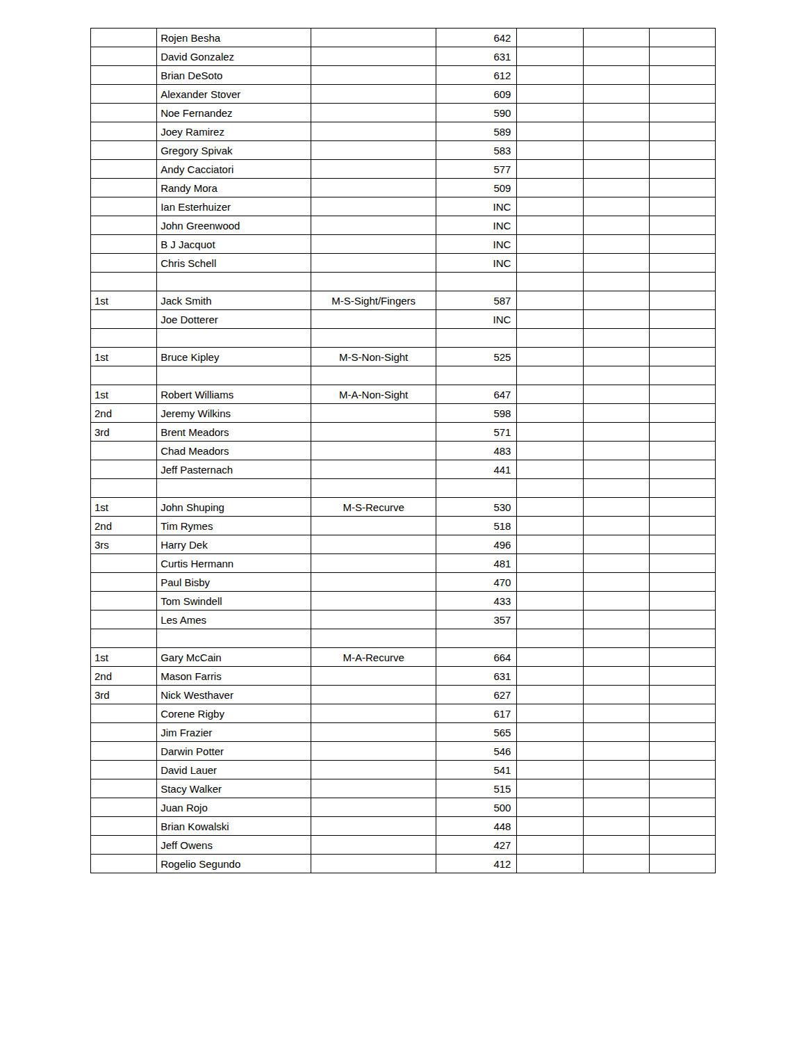| | Rojen Besha | | 642 | | | |
| | David Gonzalez | | 631 | | | |
| | Brian DeSoto | | 612 | | | |
| | Alexander Stover | | 609 | | | |
| | Noe Fernandez | | 590 | | | |
| | Joey Ramirez | | 589 | | | |
| | Gregory Spivak | | 583 | | | |
| | Andy Cacciatori | | 577 | | | |
| | Randy Mora | | 509 | | | |
| | Ian Esterhuizer | | INC | | | |
| | John Greenwood | | INC | | | |
| | B J Jacquot | | INC | | | |
| | Chris Schell | | INC | | | |
| 1st | Jack Smith | M-S-Sight/Fingers | 587 | | | |
| | Joe Dotterer | | INC | | | |
| 1st | Bruce Kipley | M-S-Non-Sight | 525 | | | |
| 1st | Robert Williams | M-A-Non-Sight | 647 | | | |
| 2nd | Jeremy Wilkins | | 598 | | | |
| 3rd | Brent Meadors | | 571 | | | |
| | Chad Meadors | | 483 | | | |
| | Jeff Pasternach | | 441 | | | |
| 1st | John Shuping | M-S-Recurve | 530 | | | |
| 2nd | Tim Rymes | | 518 | | | |
| 3rs | Harry Dek | | 496 | | | |
| | Curtis Hermann | | 481 | | | |
| | Paul Bisby | | 470 | | | |
| | Tom Swindell | | 433 | | | |
| | Les Ames | | 357 | | | |
| 1st | Gary McCain | M-A-Recurve | 664 | | | |
| 2nd | Mason Farris | | 631 | | | |
| 3rd | Nick Westhaver | | 627 | | | |
| | Corene Rigby | | 617 | | | |
| | Jim Frazier | | 565 | | | |
| | Darwin Potter | | 546 | | | |
| | David Lauer | | 541 | | | |
| | Stacy Walker | | 515 | | | |
| | Juan Rojo | | 500 | | | |
| | Brian Kowalski | | 448 | | | |
| | Jeff Owens | | 427 | | | |
| | Rogelio Segundo | | 412 | | | |